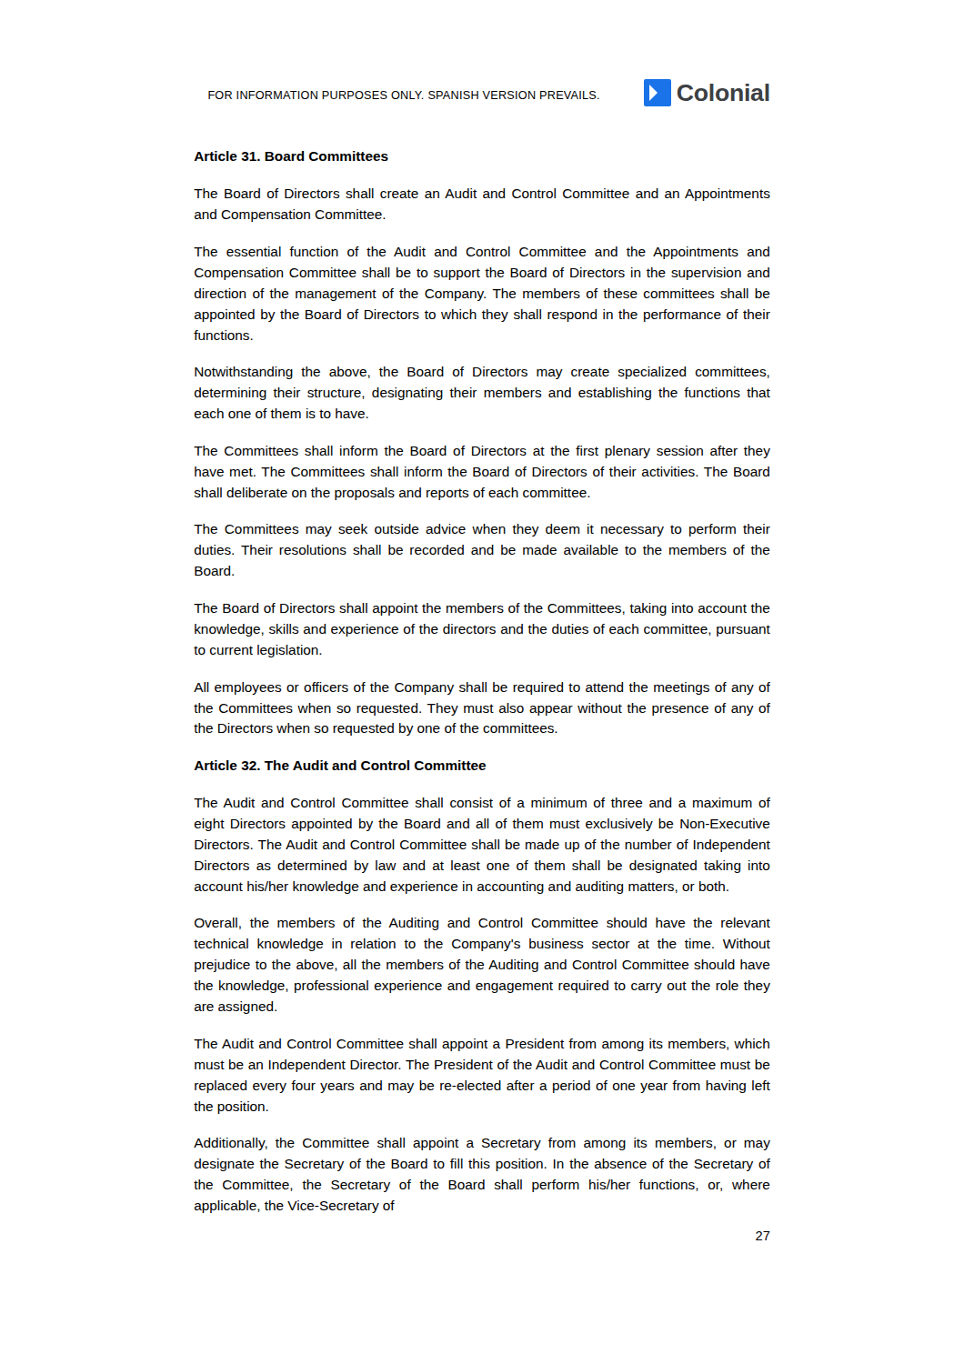FOR INFORMATION PURPOSES ONLY. SPANISH VERSION PREVAILS.
Colonial
Article 31. Board Committees
The Board of Directors shall create an Audit and Control Committee and an Appointments and Compensation Committee.
The essential function of the Audit and Control Committee and the Appointments and Compensation Committee shall be to support the Board of Directors in the supervision and direction of the management of the Company. The members of these committees shall be appointed by the Board of Directors to which they shall respond in the performance of their functions.
Notwithstanding the above, the Board of Directors may create specialized committees, determining their structure, designating their members and establishing the functions that each one of them is to have.
The Committees shall inform the Board of Directors at the first plenary session after they have met. The Committees shall inform the Board of Directors of their activities. The Board shall deliberate on the proposals and reports of each committee.
The Committees may seek outside advice when they deem it necessary to perform their duties. Their resolutions shall be recorded and be made available to the members of the Board.
The Board of Directors shall appoint the members of the Committees, taking into account the knowledge, skills and experience of the directors and the duties of each committee, pursuant to current legislation.
All employees or officers of the Company shall be required to attend the meetings of any of the Committees when so requested. They must also appear without the presence of any of the Directors when so requested by one of the committees.
Article 32. The Audit and Control Committee
The Audit and Control Committee shall consist of a minimum of three and a maximum of eight Directors appointed by the Board and all of them must exclusively be Non-Executive Directors. The Audit and Control Committee shall be made up of the number of Independent Directors as determined by law and at least one of them shall be designated taking into account his/her knowledge and experience in accounting and auditing matters, or both.
Overall, the members of the Auditing and Control Committee should have the relevant technical knowledge in relation to the Company's business sector at the time. Without prejudice to the above, all the members of the Auditing and Control Committee should have the knowledge, professional experience and engagement required to carry out the role they are assigned.
The Audit and Control Committee shall appoint a President from among its members, which must be an Independent Director. The President of the Audit and Control Committee must be replaced every four years and may be re-elected after a period of one year from having left the position.
Additionally, the Committee shall appoint a Secretary from among its members, or may designate the Secretary of the Board to fill this position. In the absence of the Secretary of the Committee, the Secretary of the Board shall perform his/her functions, or, where applicable, the Vice-Secretary of
27